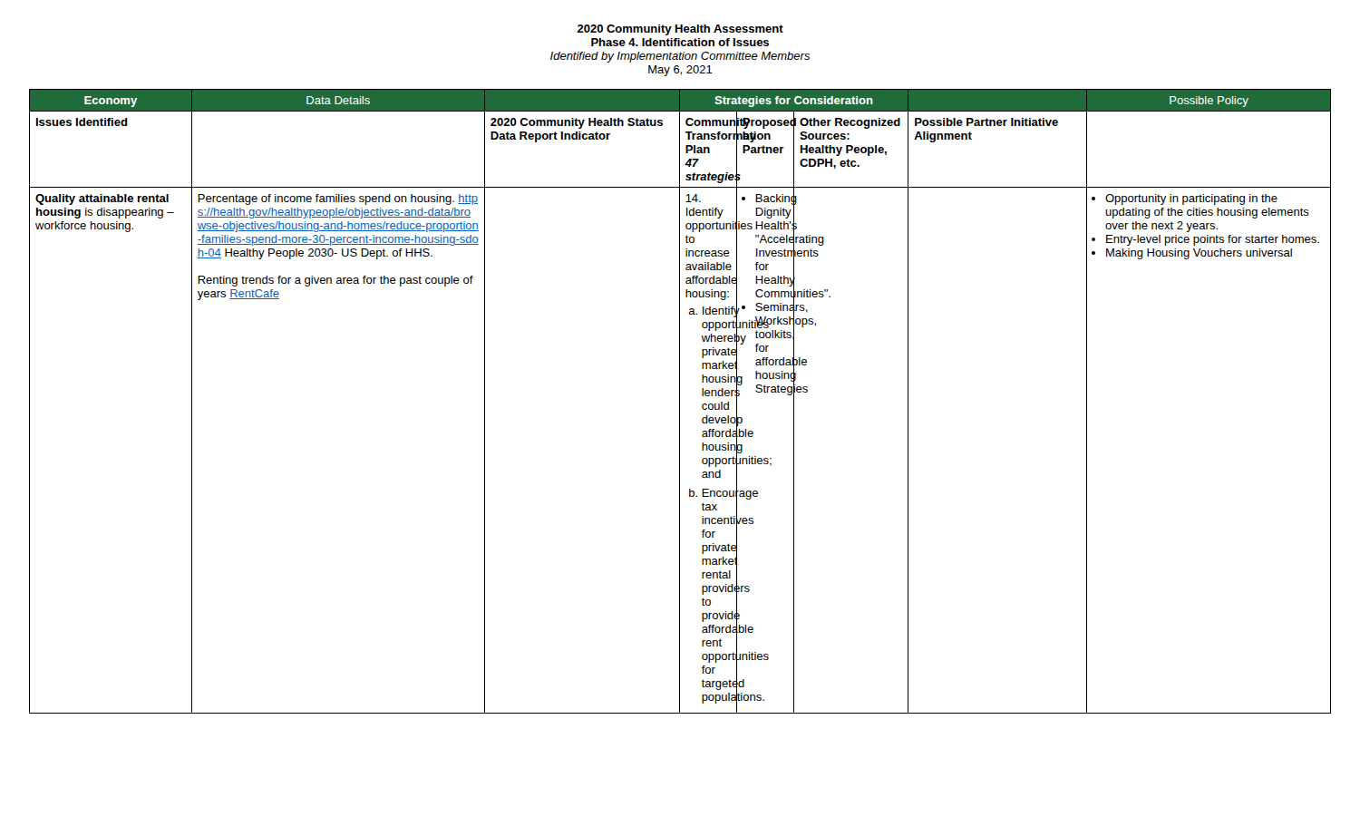2020 Community Health Assessment
Phase 4. Identification of Issues
Identified by Implementation Committee Members
May 6, 2021
| Economy | Data Details | | Strategies for Consideration | | Possible Policy |
| --- | --- | --- | --- | --- | --- |
| Issues Identified | | 2020 Community Health Status Data Report Indicator | Community Transformation Plan 47 strategies | Proposed by Partner | Other Recognized Sources: Healthy People, CDPH, etc. | Possible Partner Initiative Alignment | |
| Quality attainable rental housing is disappearing – workforce housing. | Percentage of income families spend on housing. https://health.gov/healthypeople/objectives-and-data/browse-objectives/housing-and-homes/reduce-proportion-families-spend-more-30-percent-income-housing-sdoh-04 Healthy People 2030- US Dept. of HHS. Renting trends for a given area for the past couple of years RentCafe | | 14. Identify opportunities to increase available affordable housing: Identify opportunities whereby private market housing lenders could develop affordable housing opportunities; and Encourage tax incentives for private market rental providers to provide affordable rent opportunities for targeted populations. | Backing Dignity Health's "Accelerating Investments for Healthy Communities". Seminars, Workshops, toolkits, for affordable housing Strategies | | | Opportunity in participating in the updating of the cities housing elements over the next 2 years. Entry-level price points for starter homes. Making Housing Vouchers universal |